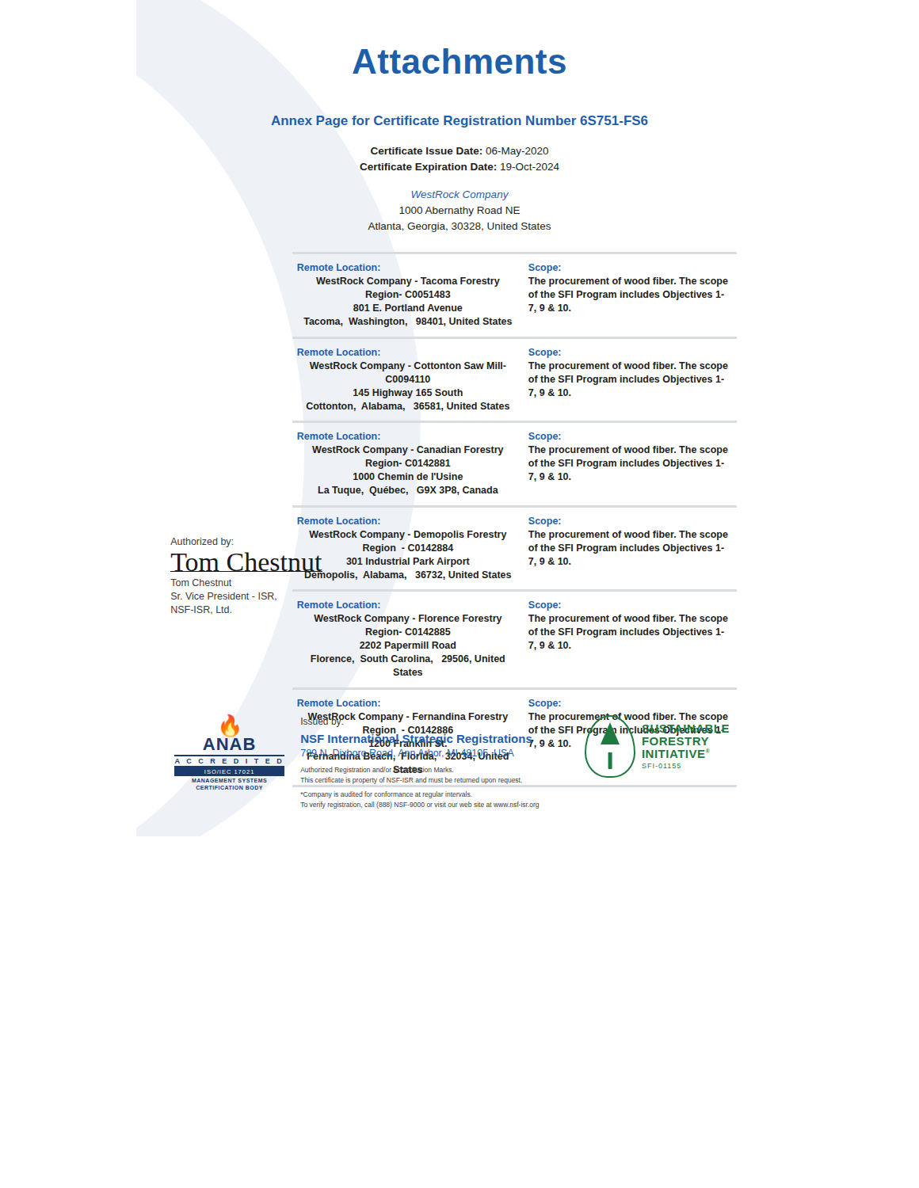Attachments
Annex Page for Certificate Registration Number 6S751-FS6
Certificate Issue Date: 06-May-2020
Certificate Expiration Date: 19-Oct-2024
WestRock Company
1000 Abernathy Road NE
Atlanta, Georgia, 30328, United States
| Remote Location: WestRock Company - Tacoma Forestry Region- C0051483 801 E. Portland Avenue Tacoma, Washington, 98401, United States | Scope: The procurement of wood fiber. The scope of the SFI Program includes Objectives 1-7, 9 & 10. |
| Remote Location: WestRock Company - Cottonton Saw Mill- C0094110 145 Highway 165 South Cottonton, Alabama, 36581, United States | Scope: The procurement of wood fiber. The scope of the SFI Program includes Objectives 1-7, 9 & 10. |
| Remote Location: WestRock Company - Canadian Forestry Region- C0142881 1000 Chemin de l'Usine La Tuque, Québec, G9X 3P8, Canada | Scope: The procurement of wood fiber. The scope of the SFI Program includes Objectives 1-7, 9 & 10. |
| Remote Location: WestRock Company - Demopolis Forestry Region - C0142884 301 Industrial Park Airport Demopolis, Alabama, 36732, United States | Scope: The procurement of wood fiber. The scope of the SFI Program includes Objectives 1-7, 9 & 10. |
| Remote Location: WestRock Company - Florence Forestry Region- C0142885 2202 Papermill Road Florence, South Carolina, 29506, United States | Scope: The procurement of wood fiber. The scope of the SFI Program includes Objectives 1-7, 9 & 10. |
| Remote Location: WestRock Company - Fernandina Forestry Region - C0142886 1200 Franklin St. Fernandina Beach, Florida, 32034, United States | Scope: The procurement of wood fiber. The scope of the SFI Program includes Objectives 1-7, 9 & 10. |
Authorized by:
Tom Chestnut
Tom Chestnut
Sr. Vice President - ISR,
NSF-ISR, Ltd.
🔥
ANAB
A C C R E D I T E D
ISO/IEC 17021
MANAGEMENT SYSTEMS
CERTIFICATION BODY
Issued by:
NSF International Strategic Registrations
789 N. Dixboro Road, Ann Arbor, MI 48105 USA
Authorized Registration and/or Accreditation Marks.
This certificate is property of NSF-ISR and must be returned upon request. *Company is audited for conformance at regular intervals.
To verify registration, call (888) NSF-9000 or visit our web site at www.nsf-isr.org
SUSTAINABLE
FORESTRY
INITIATIVE®
SFI-01155